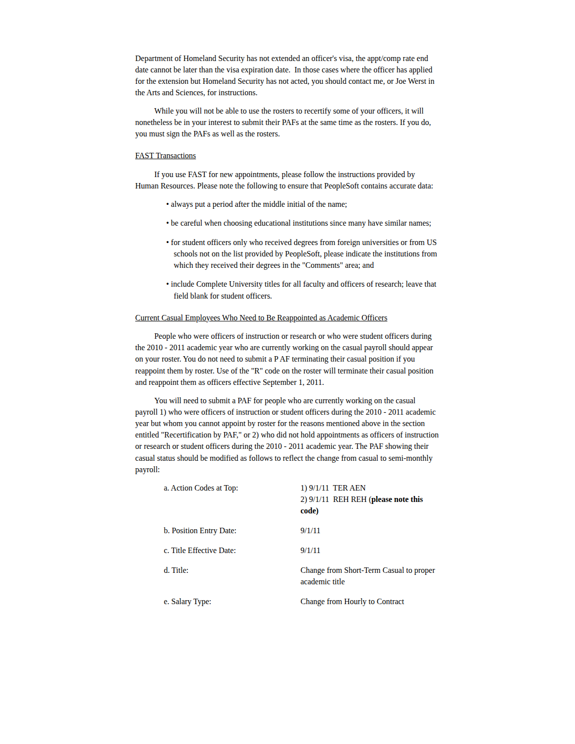Department of Homeland Security has not extended an officer's visa, the appt/comp rate end date cannot be later than the visa expiration date. In those cases where the officer has applied for the extension but Homeland Security has not acted, you should contact me, or Joe Werst in the Arts and Sciences, for instructions.
While you will not be able to use the rosters to recertify some of your officers, it will nonetheless be in your interest to submit their PAFs at the same time as the rosters. If you do, you must sign the PAFs as well as the rosters.
FAST Transactions
If you use FAST for new appointments, please follow the instructions provided by Human Resources. Please note the following to ensure that PeopleSoft contains accurate data:
always put a period after the middle initial of the name;
be careful when choosing educational institutions since many have similar names;
for student officers only who received degrees from foreign universities or from US schools not on the list provided by PeopleSoft, please indicate the institutions from which they received their degrees in the "Comments" area; and
include Complete University titles for all faculty and officers of research; leave that field blank for student officers.
Current Casual Employees Who Need to Be Reappointed as Academic Officers
People who were officers of instruction or research or who were student officers during the 2010 - 2011 academic year who are currently working on the casual payroll should appear on your roster. You do not need to submit a P AF terminating their casual position if you reappoint them by roster. Use of the "R" code on the roster will terminate their casual position and reappoint them as officers effective September 1, 2011.
You will need to submit a PAF for people who are currently working on the casual payroll 1) who were officers of instruction or student officers during the 2010 - 2011 academic year but whom you cannot appoint by roster for the reasons mentioned above in the section entitled "Recertification by PAF," or 2) who did not hold appointments as officers of instruction or research or student officers during the 2010 - 2011 academic year. The PAF showing their casual status should be modified as follows to reflect the change from casual to semi-monthly payroll:
| a. Action Codes at Top: | 1) 9/1/11 TER AEN 2) 9/1/11 REH REH ( please note this code) |
| b. Position Entry Date: | 9/1/11 |
| c. Title Effective Date: | 9/1/11 |
| d. Title: | Change from Short-Term Casual to proper academic title |
| e. Salary Type: | Change from Hourly to Contract |